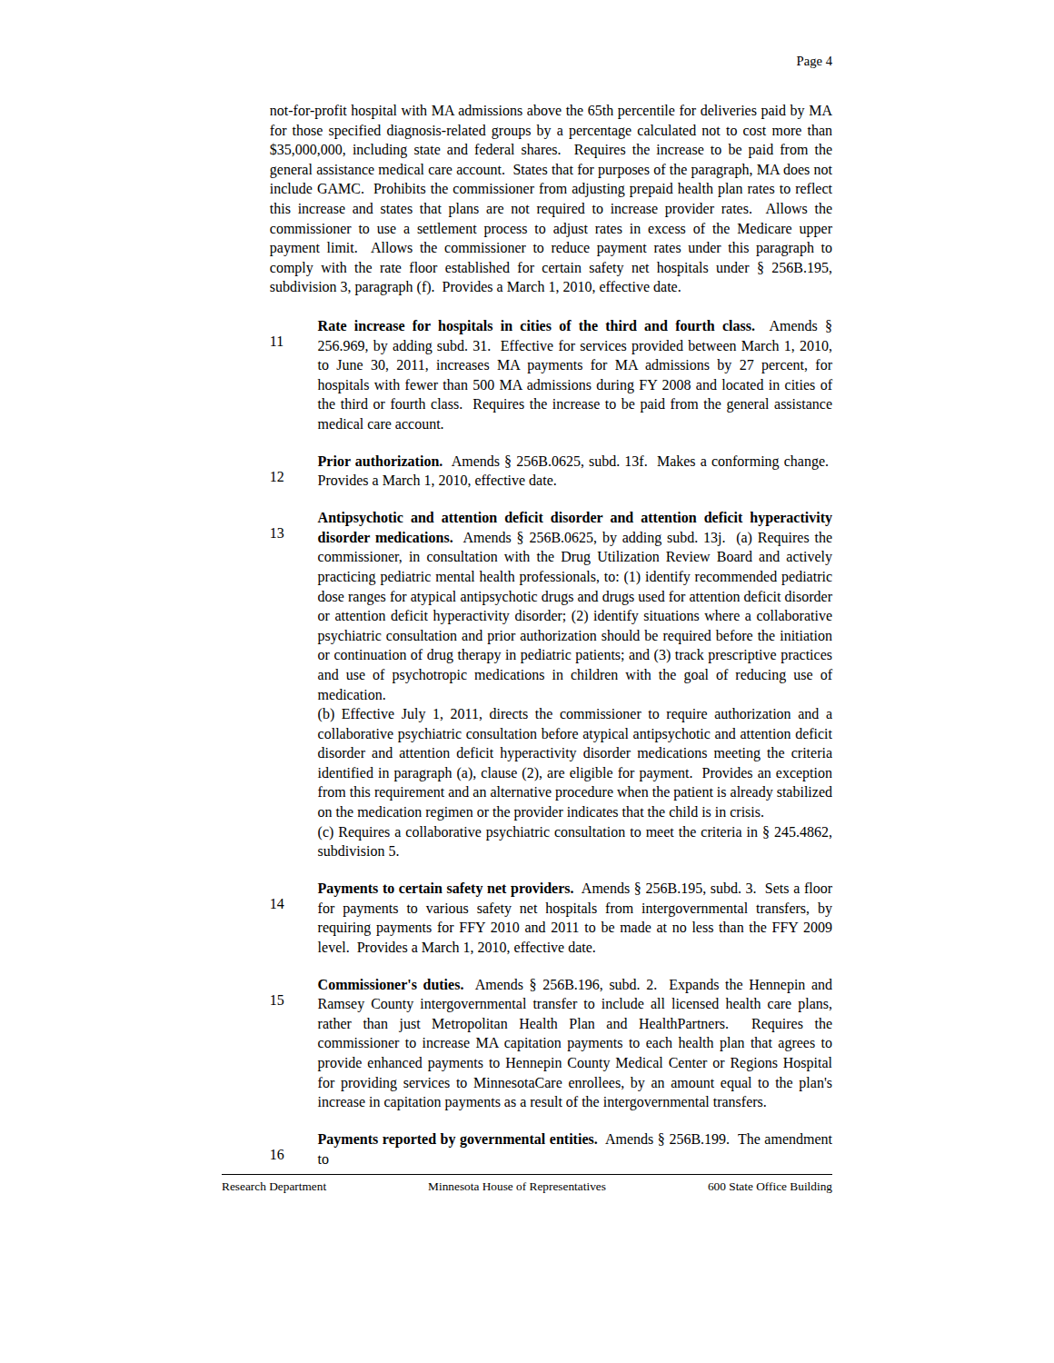Page 4
not-for-profit hospital with MA admissions above the 65th percentile for deliveries paid by MA for those specified diagnosis-related groups by a percentage calculated not to cost more than $35,000,000, including state and federal shares. Requires the increase to be paid from the general assistance medical care account. States that for purposes of the paragraph, MA does not include GAMC. Prohibits the commissioner from adjusting prepaid health plan rates to reflect this increase and states that plans are not required to increase provider rates. Allows the commissioner to use a settlement process to adjust rates in excess of the Medicare upper payment limit. Allows the commissioner to reduce payment rates under this paragraph to comply with the rate floor established for certain safety net hospitals under § 256B.195, subdivision 3, paragraph (f). Provides a March 1, 2010, effective date.
11
Rate increase for hospitals in cities of the third and fourth class. Amends § 256.969, by adding subd. 31. Effective for services provided between March 1, 2010, to June 30, 2011, increases MA payments for MA admissions by 27 percent, for hospitals with fewer than 500 MA admissions during FY 2008 and located in cities of the third or fourth class. Requires the increase to be paid from the general assistance medical care account.
12
Prior authorization. Amends § 256B.0625, subd. 13f. Makes a conforming change. Provides a March 1, 2010, effective date.
13
Antipsychotic and attention deficit disorder and attention deficit hyperactivity disorder medications. Amends § 256B.0625, by adding subd. 13j. (a) Requires the commissioner, in consultation with the Drug Utilization Review Board and actively practicing pediatric mental health professionals, to: (1) identify recommended pediatric dose ranges for atypical antipsychotic drugs and drugs used for attention deficit disorder or attention deficit hyperactivity disorder; (2) identify situations where a collaborative psychiatric consultation and prior authorization should be required before the initiation or continuation of drug therapy in pediatric patients; and (3) track prescriptive practices and use of psychotropic medications in children with the goal of reducing use of medication.
(b) Effective July 1, 2011, directs the commissioner to require authorization and a collaborative psychiatric consultation before atypical antipsychotic and attention deficit disorder and attention deficit hyperactivity disorder medications meeting the criteria identified in paragraph (a), clause (2), are eligible for payment. Provides an exception from this requirement and an alternative procedure when the patient is already stabilized on the medication regimen or the provider indicates that the child is in crisis.
(c) Requires a collaborative psychiatric consultation to meet the criteria in § 245.4862, subdivision 5.
14
Payments to certain safety net providers. Amends § 256B.195, subd. 3. Sets a floor for payments to various safety net hospitals from intergovernmental transfers, by requiring payments for FFY 2010 and 2011 to be made at no less than the FFY 2009 level. Provides a March 1, 2010, effective date.
15
Commissioner's duties. Amends § 256B.196, subd. 2. Expands the Hennepin and Ramsey County intergovernmental transfer to include all licensed health care plans, rather than just Metropolitan Health Plan and HealthPartners. Requires the commissioner to increase MA capitation payments to each health plan that agrees to provide enhanced payments to Hennepin County Medical Center or Regions Hospital for providing services to MinnesotaCare enrollees, by an amount equal to the plan's increase in capitation payments as a result of the intergovernmental transfers.
16
Payments reported by governmental entities. Amends § 256B.199. The amendment to
Research Department Minnesota House of Representatives 600 State Office Building